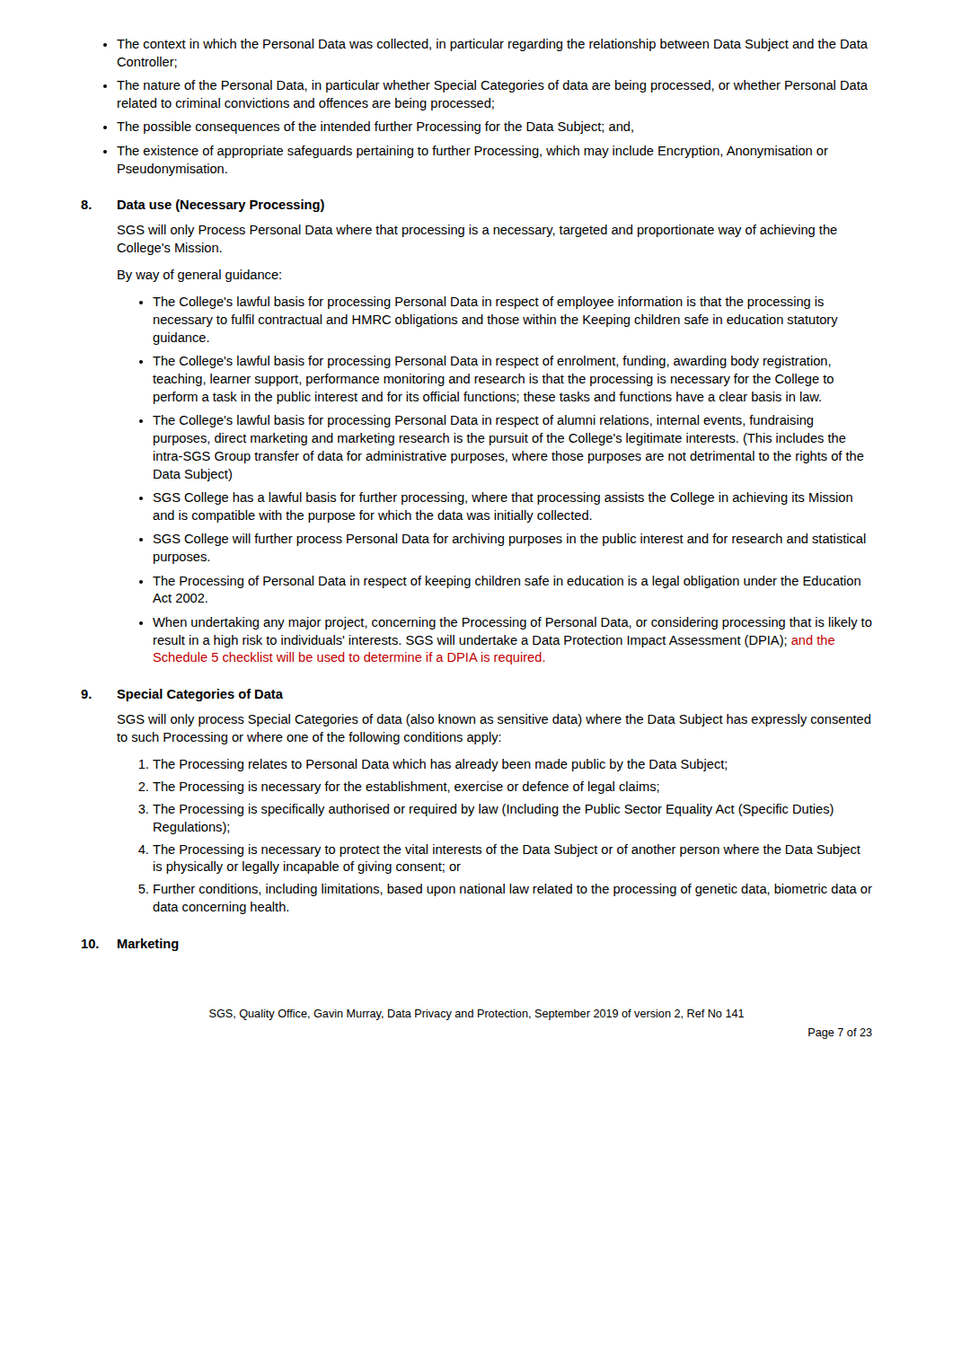The context in which the Personal Data was collected, in particular regarding the relationship between Data Subject and the Data Controller;
The nature of the Personal Data, in particular whether Special Categories of data are being processed, or whether Personal Data related to criminal convictions and offences are being processed;
The possible consequences of the intended further Processing for the Data Subject; and,
The existence of appropriate safeguards pertaining to further Processing, which may include Encryption, Anonymisation or Pseudonymisation.
8.
Data use (Necessary Processing)
SGS will only Process Personal Data where that processing is a necessary, targeted and proportionate way of achieving the College's Mission.
By way of general guidance:
The College's lawful basis for processing Personal Data in respect of employee information is that the processing is necessary to fulfil contractual and HMRC obligations and those within the Keeping children safe in education statutory guidance.
The College's lawful basis for processing Personal Data in respect of enrolment, funding, awarding body registration, teaching, learner support, performance monitoring and research is that the processing is necessary for the College to perform a task in the public interest and for its official functions; these tasks and functions have a clear basis in law.
The College's lawful basis for processing Personal Data in respect of alumni relations, internal events, fundraising purposes, direct marketing and marketing research is the pursuit of the College's legitimate interests. (This includes the intra-SGS Group transfer of data for administrative purposes, where those purposes are not detrimental to the rights of the Data Subject)
SGS College has a lawful basis for further processing, where that processing assists the College in achieving its Mission and is compatible with the purpose for which the data was initially collected.
SGS College will further process Personal Data for archiving purposes in the public interest and for research and statistical purposes.
The Processing of Personal Data in respect of keeping children safe in education is a legal obligation under the Education Act 2002.
When undertaking any major project, concerning the Processing of Personal Data, or considering processing that is likely to result in a high risk to individuals' interests. SGS will undertake a Data Protection Impact Assessment (DPIA); and the Schedule 5 checklist will be used to determine if a DPIA is required.
9.
Special Categories of Data
SGS will only process Special Categories of data (also known as sensitive data) where the Data Subject has expressly consented to such Processing or where one of the following conditions apply:
The Processing relates to Personal Data which has already been made public by the Data Subject;
The Processing is necessary for the establishment, exercise or defence of legal claims;
The Processing is specifically authorised or required by law (Including the Public Sector Equality Act (Specific Duties) Regulations);
The Processing is necessary to protect the vital interests of the Data Subject or of another person where the Data Subject is physically or legally incapable of giving consent; or
Further conditions, including limitations, based upon national law related to the processing of genetic data, biometric data or data concerning health.
10.
Marketing
SGS, Quality Office, Gavin Murray, Data Privacy and Protection, September 2019 of version 2, Ref No 141
Page 7 of 23